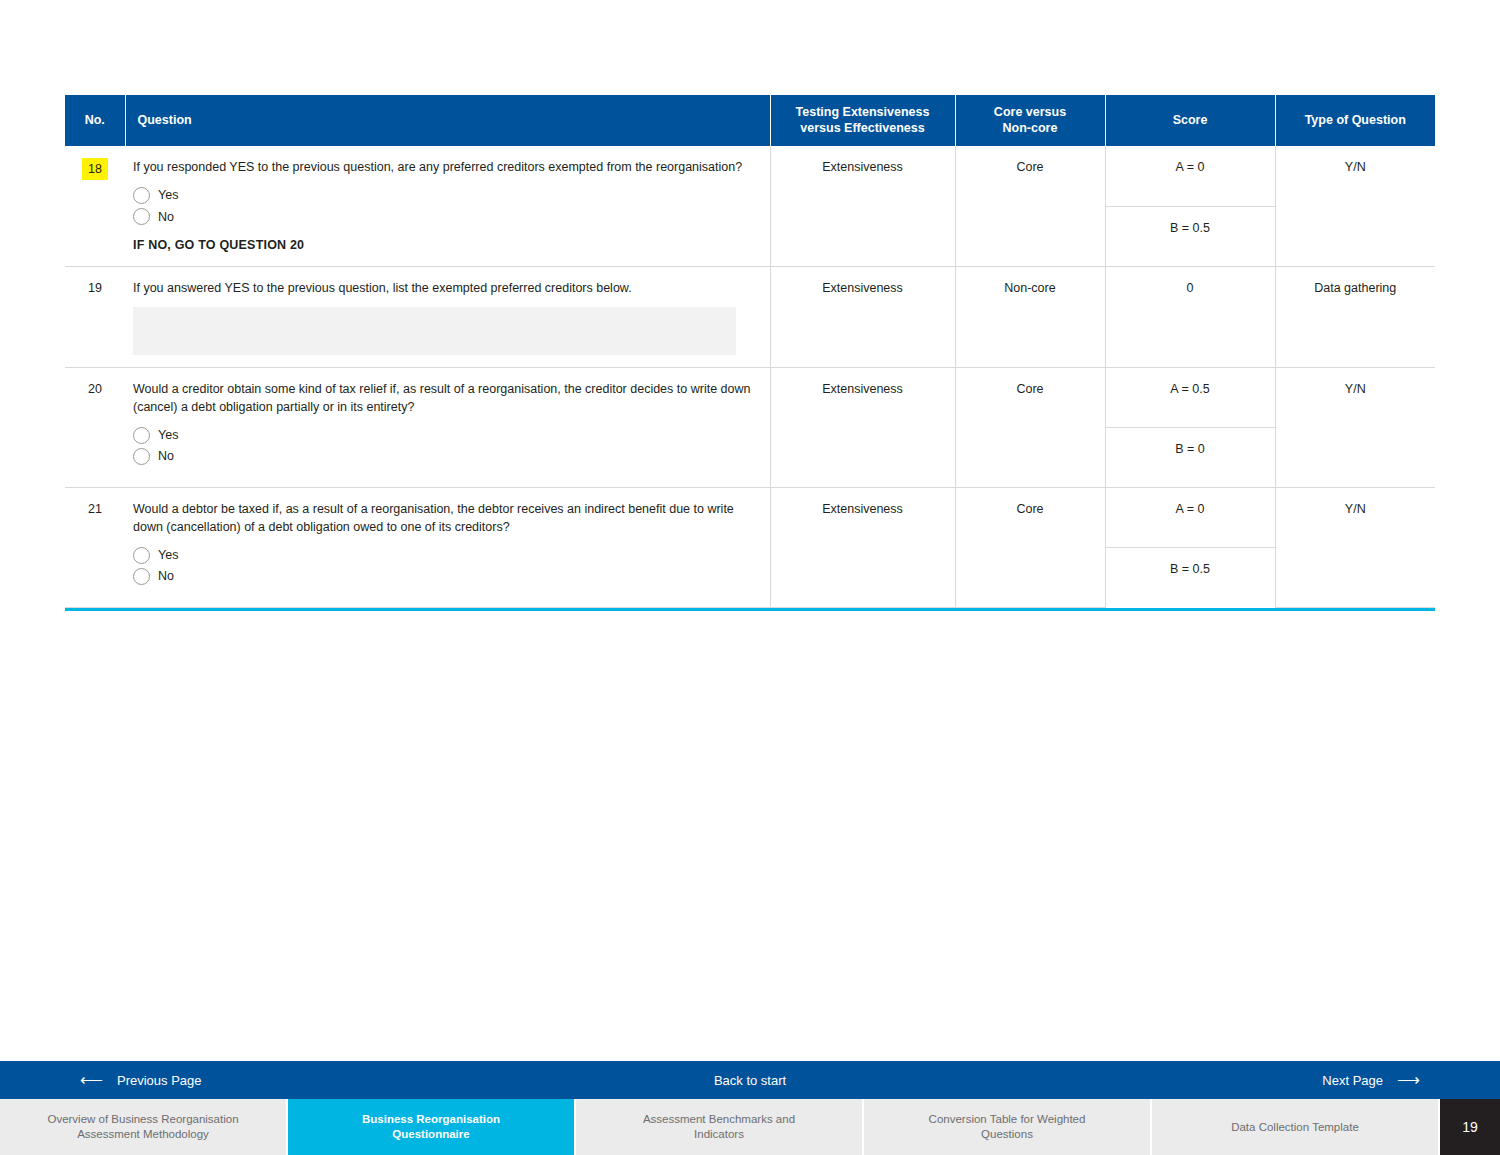| No. | Question | Testing Extensiveness versus Effectiveness | Core versus Non-core | Score | Type of Question |
| --- | --- | --- | --- | --- | --- |
| 18 | If you responded YES to the previous question, are any preferred creditors exempted from the reorganisation? Yes No IF NO, GO TO QUESTION 20 | Extensiveness | Core | A = 0 | Y/N |
| B = 0.5 |
| 19 | If you answered YES to the previous question, list the exempted preferred creditors below. | Extensiveness | Non-core | 0 | Data gathering |
| 20 | Would a creditor obtain some kind of tax relief if, as result of a reorganisation, the creditor decides to write down (cancel) a debt obligation partially or in its entirety? Yes No | Extensiveness | Core | A = 0.5 | Y/N |
| B = 0 |
| 21 | Would a debtor be taxed if, as a result of a reorganisation, the debtor receives an indirect benefit due to write down (cancellation) of a debt obligation owed to one of its creditors? Yes No | Extensiveness | Core | A = 0 | Y/N |
| B = 0.5 |
⟵Previous Page
Back to start
Next Page⟶
Overview of Business Reorganisation
Assessment Methodology
Business Reorganisation
Questionnaire
Assessment Benchmarks and
Indicators
Conversion Table for Weighted
Questions
Data Collection Template
19